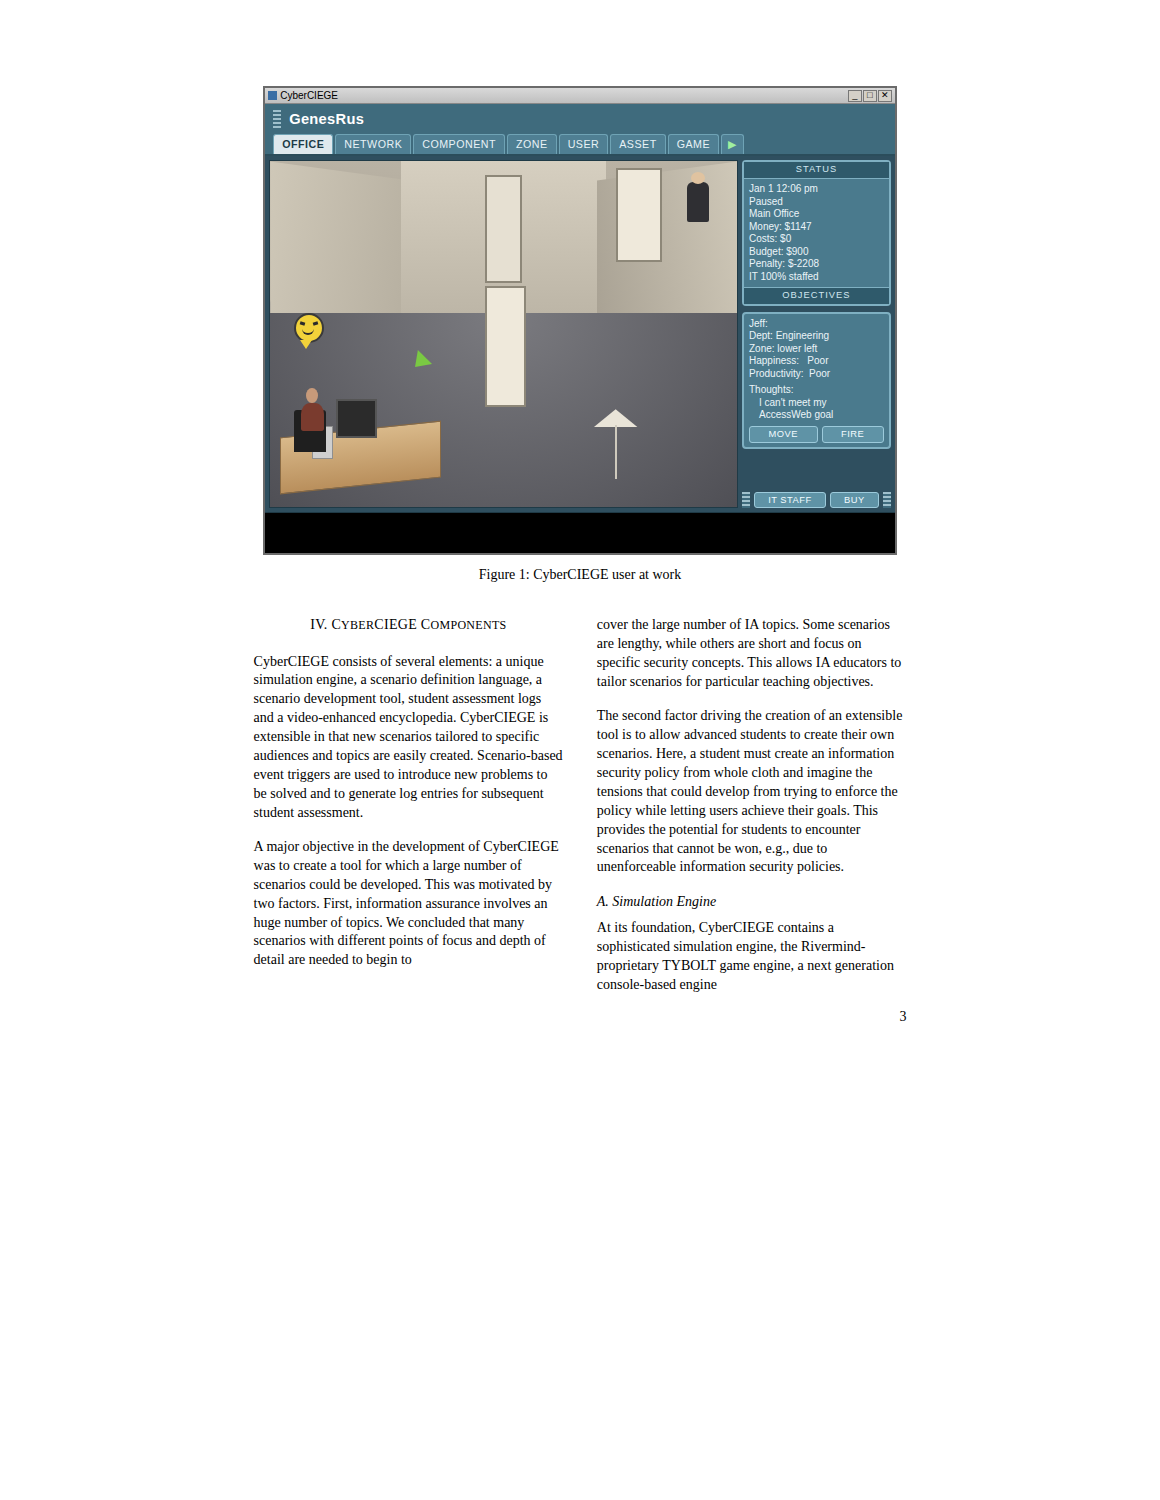CyberCIEGE
_□✕
GenesRus
OFFICE
NETWORK
COMPONENT
ZONE
USER
ASSET
GAME
▶
STATUS
Jan 1 12:06 pm
Paused
Main Office
Money: $1147
Costs: $0
Budget: $900
Penalty: $-2208
IT 100% staffed
OBJECTIVES
Jeff:
Dept: Engineering
Zone: lower left
Happiness: Poor
Productivity: Poor
Thoughts:
I can't meet my
AccessWeb goal
MOVE
FIRE
IT STAFF
BUY
Figure 1: CyberCIEGE user at work
IV. CYBERCIEGE COMPONENTS
CyberCIEGE consists of several elements: a unique simulation engine, a scenario definition language, a scenario development tool, student assessment logs and a video-enhanced encyclopedia. CyberCIEGE is extensible in that new scenarios tailored to specific audiences and topics are easily created. Scenario-based event triggers are used to introduce new problems to be solved and to generate log entries for subsequent student assessment.
A major objective in the development of CyberCIEGE was to create a tool for which a large number of scenarios could be developed. This was motivated by two factors. First, information assurance involves an huge number of topics. We concluded that many scenarios with different points of focus and depth of detail are needed to begin to
cover the large number of IA topics. Some scenarios are lengthy, while others are short and focus on specific security concepts. This allows IA educators to tailor scenarios for particular teaching objectives.
The second factor driving the creation of an extensible tool is to allow advanced students to create their own scenarios. Here, a student must create an information security policy from whole cloth and imagine the tensions that could develop from trying to enforce the policy while letting users achieve their goals. This provides the potential for students to encounter scenarios that cannot be won, e.g., due to unenforceable information security policies.
A. Simulation Engine
At its foundation, CyberCIEGE contains a sophisticated simulation engine, the Rivermind-proprietary TYBOLT game engine, a next generation console-based engine
3